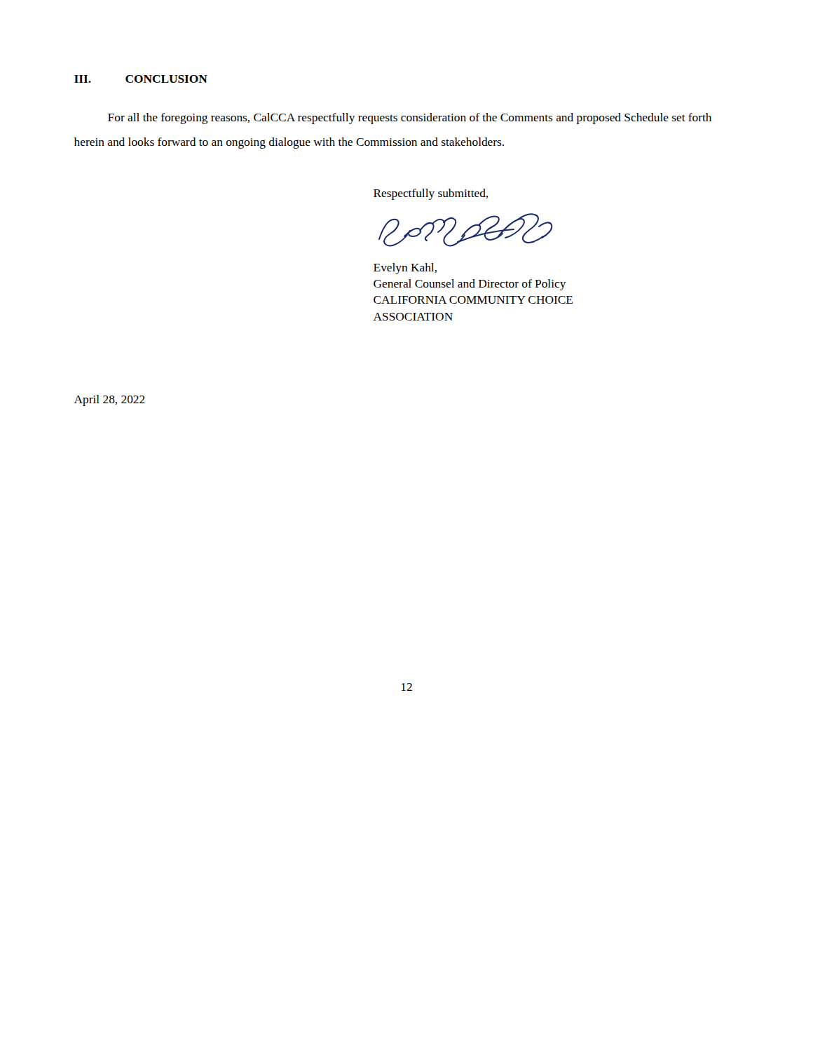III. CONCLUSION
For all the foregoing reasons, CalCCA respectfully requests consideration of the Comments and proposed Schedule set forth herein and looks forward to an ongoing dialogue with the Commission and stakeholders.
Respectfully submitted,
Evelyn Kahl,
General Counsel and Director of Policy
CALIFORNIA COMMUNITY CHOICE
ASSOCIATION
April 28, 2022
12